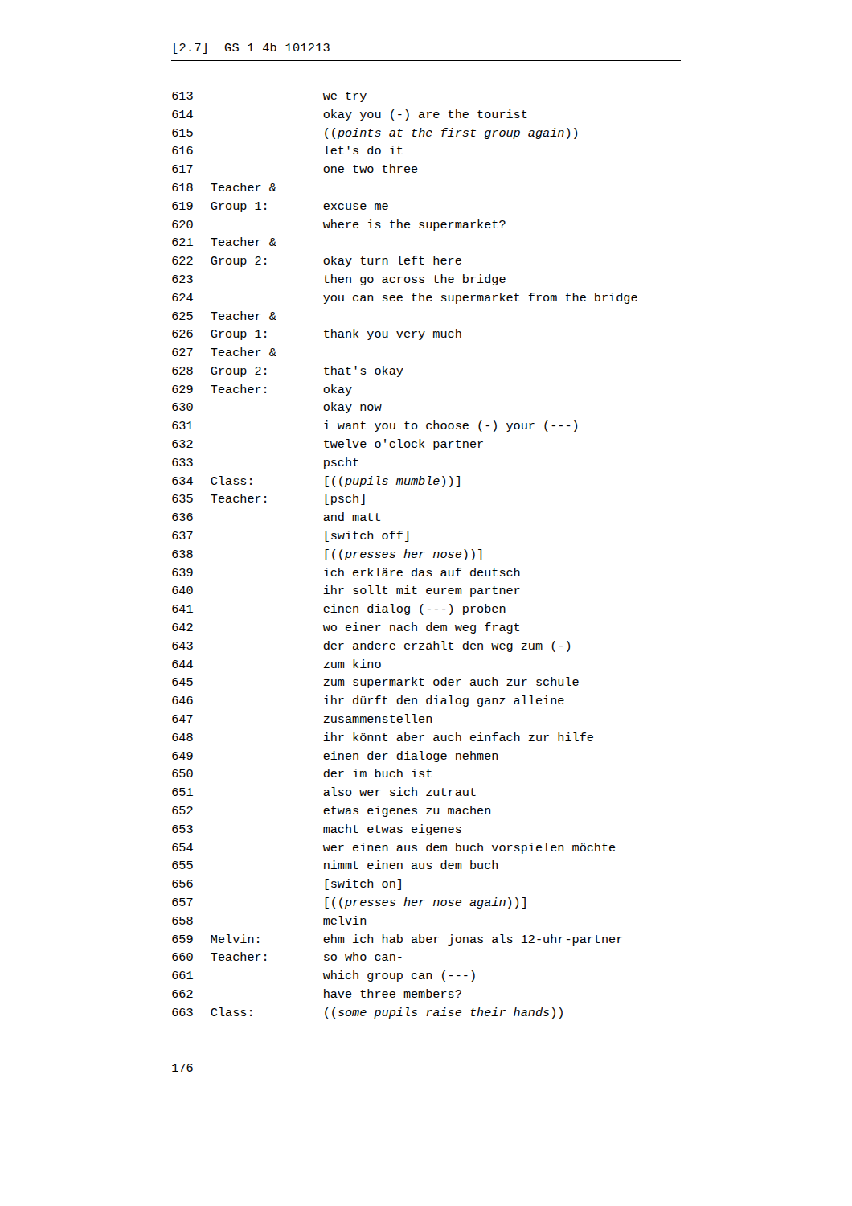[2.7] GS 1 4b 101213
| 613 | | we try |
| 614 | | okay you (-) are the tourist |
| 615 | | (( points at the first group again )) |
| 616 | | let's do it |
| 617 | | one two three |
| 618 | Teacher & | |
| 619 | Group 1: | excuse me |
| 620 | | where is the supermarket? |
| 621 | Teacher & | |
| 622 | Group 2: | okay turn left here |
| 623 | | then go across the bridge |
| 624 | | you can see the supermarket from the bridge |
| 625 | Teacher & | |
| 626 | Group 1: | thank you very much |
| 627 | Teacher & | |
| 628 | Group 2: | that's okay |
| 629 | Teacher: | okay |
| 630 | | okay now |
| 631 | | i want you to choose (-) your (---) |
| 632 | | twelve o'clock partner |
| 633 | | pscht |
| 634 | Class: | [(( pupils mumble ))] |
| 635 | Teacher: | [psch] |
| 636 | | and matt |
| 637 | | [switch off] |
| 638 | | [(( presses her nose ))] |
| 639 | | ich erkläre das auf deutsch |
| 640 | | ihr sollt mit eurem partner |
| 641 | | einen dialog (---) proben |
| 642 | | wo einer nach dem weg fragt |
| 643 | | der andere erzählt den weg zum (-) |
| 644 | | zum kino |
| 645 | | zum supermarkt oder auch zur schule |
| 646 | | ihr dürft den dialog ganz alleine |
| 647 | | zusammenstellen |
| 648 | | ihr könnt aber auch einfach zur hilfe |
| 649 | | einen der dialoge nehmen |
| 650 | | der im buch ist |
| 651 | | also wer sich zutraut |
| 652 | | etwas eigenes zu machen |
| 653 | | macht etwas eigenes |
| 654 | | wer einen aus dem buch vorspielen möchte |
| 655 | | nimmt einen aus dem buch |
| 656 | | [switch on] |
| 657 | | [(( presses her nose again ))] |
| 658 | | melvin |
| 659 | Melvin: | ehm ich hab aber jonas als 12-uhr-partner |
| 660 | Teacher: | so who can- |
| 661 | | which group can (---) |
| 662 | | have three members? |
| 663 | Class: | (( some pupils raise their hands )) |
176